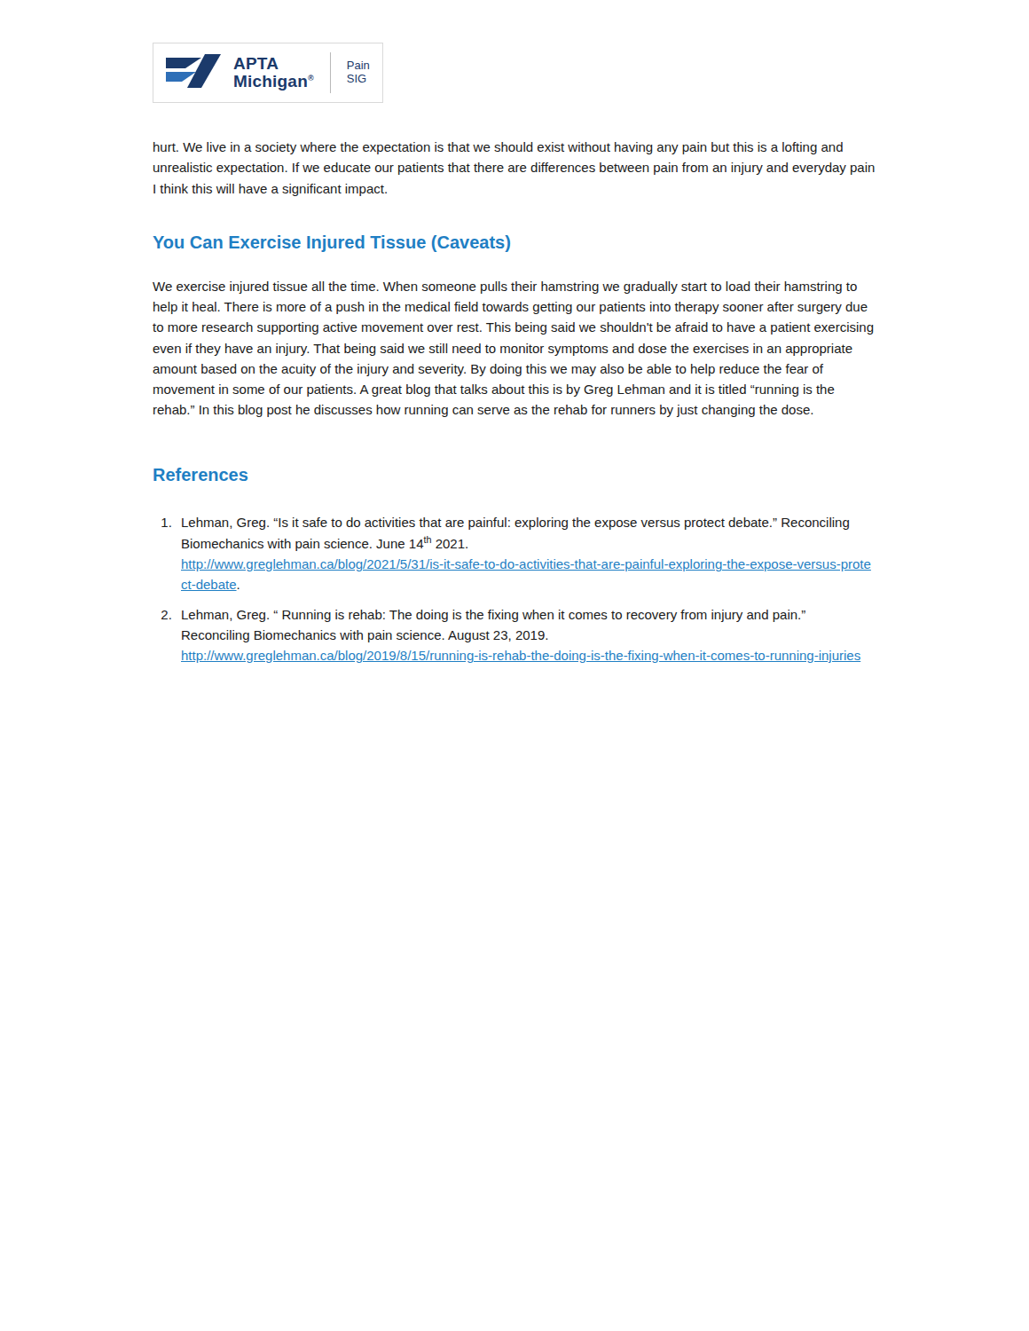APTA
Michigan®
Pain
SIG
hurt. We live in a society where the expectation is that we should exist without having any pain but this is a lofting and unrealistic expectation. If we educate our patients that there are differences between pain from an injury and everyday pain I think this will have a significant impact.
You Can Exercise Injured Tissue (Caveats)
We exercise injured tissue all the time. When someone pulls their hamstring we gradually start to load their hamstring to help it heal. There is more of a push in the medical field towards getting our patients into therapy sooner after surgery due to more research supporting active movement over rest. This being said we shouldn't be afraid to have a patient exercising even if they have an injury. That being said we still need to monitor symptoms and dose the exercises in an appropriate amount based on the acuity of the injury and severity. By doing this we may also be able to help reduce the fear of movement in some of our patients. A great blog that talks about this is by Greg Lehman and it is titled “running is the rehab.” In this blog post he discusses how running can serve as the rehab for runners by just changing the dose.
References
Lehman, Greg. “Is it safe to do activities that are painful: exploring the expose versus protect debate.” Reconciling Biomechanics with pain science. June 14th 2021.
http://www.greglehman.ca/blog/2021/5/31/is-it-safe-to-do-activities-that-are-painful-exploring-the-expose-versus-protect-debate.
Lehman, Greg. “ Running is rehab: The doing is the fixing when it comes to recovery from injury and pain.” Reconciling Biomechanics with pain science. August 23, 2019.
http://www.greglehman.ca/blog/2019/8/15/running-is-rehab-the-doing-is-the-fixing-when-it-comes-to-running-injuries